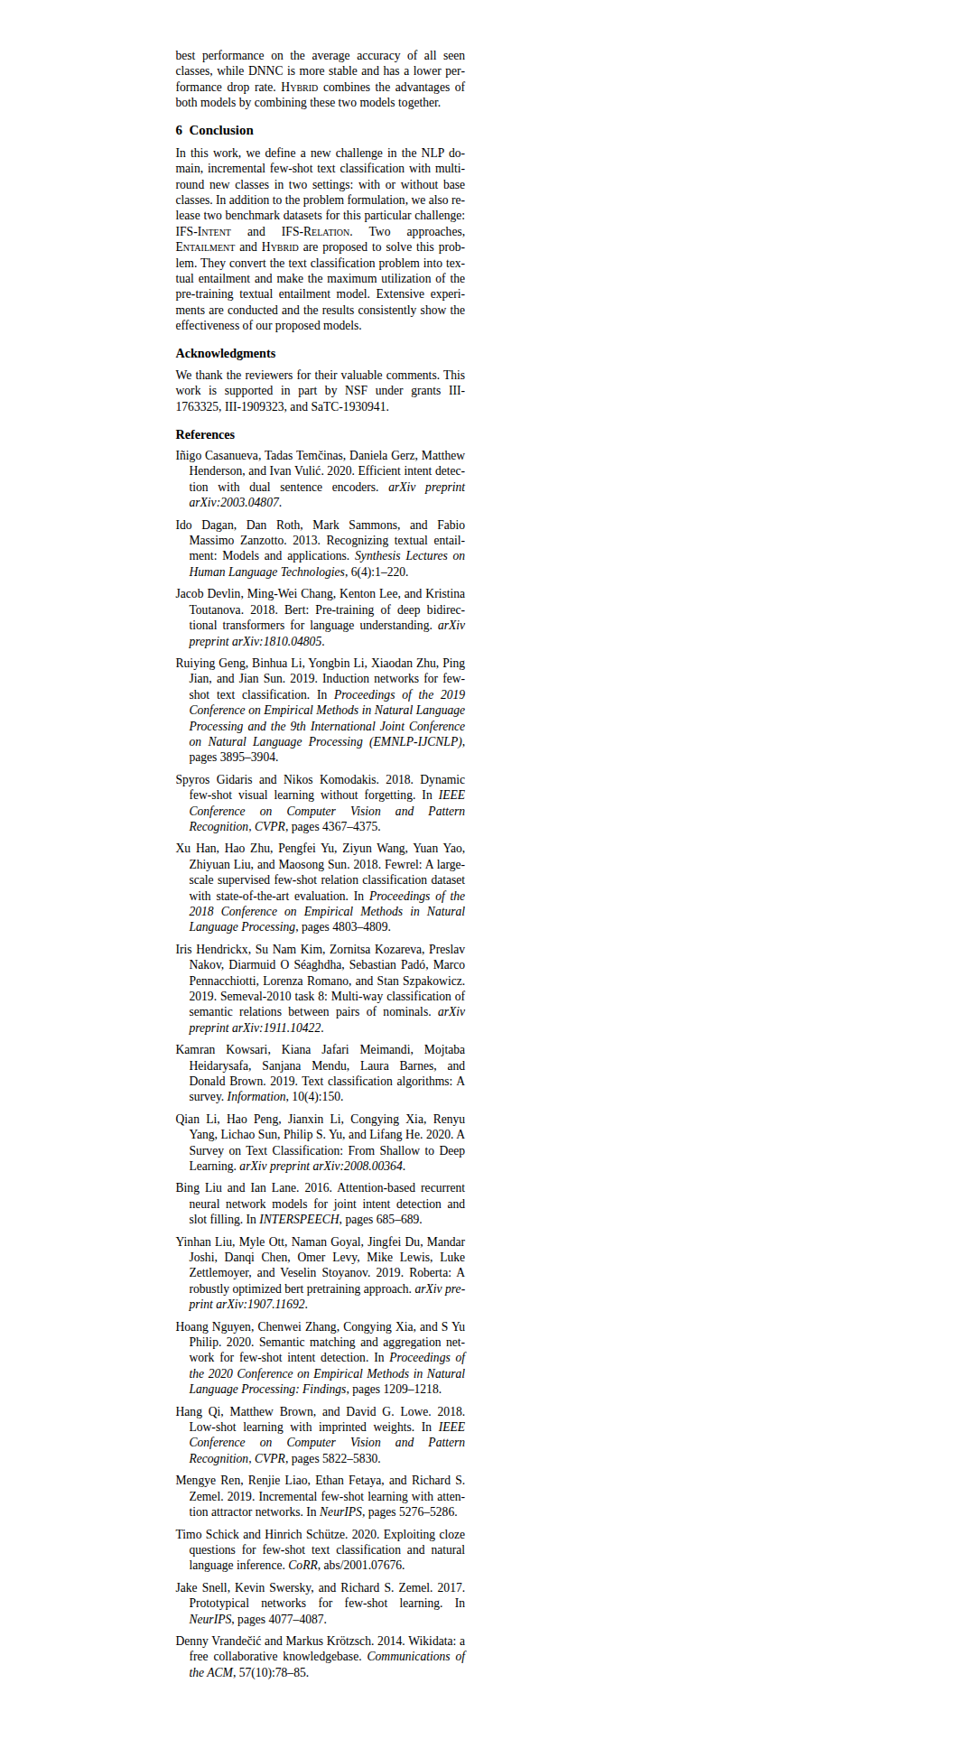best performance on the average accuracy of all seen classes, while DNNC is more stable and has a lower performance drop rate. Hybrid combines the advantages of both models by combining these two models together.
6 Conclusion
In this work, we define a new challenge in the NLP domain, incremental few-shot text classification with multi-round new classes in two settings: with or without base classes. In addition to the problem formulation, we also release two benchmark datasets for this particular challenge: IFS-Intent and IFS-Relation. Two approaches, Entailment and Hybrid are proposed to solve this problem. They convert the text classification problem into textual entailment and make the maximum utilization of the pre-training textual entailment model. Extensive experiments are conducted and the results consistently show the effectiveness of our proposed models.
Acknowledgments
We thank the reviewers for their valuable comments. This work is supported in part by NSF under grants III-1763325, III-1909323, and SaTC-1930941.
References
Iñigo Casanueva, Tadas Temčinas, Daniela Gerz, Matthew Henderson, and Ivan Vulić. 2020. Efficient intent detection with dual sentence encoders. arXiv preprint arXiv:2003.04807.
Ido Dagan, Dan Roth, Mark Sammons, and Fabio Massimo Zanzotto. 2013. Recognizing textual entailment: Models and applications. Synthesis Lectures on Human Language Technologies, 6(4):1–220.
Jacob Devlin, Ming-Wei Chang, Kenton Lee, and Kristina Toutanova. 2018. Bert: Pre-training of deep bidirectional transformers for language understanding. arXiv preprint arXiv:1810.04805.
Ruiying Geng, Binhua Li, Yongbin Li, Xiaodan Zhu, Ping Jian, and Jian Sun. 2019. Induction networks for few-shot text classification. In Proceedings of the 2019 Conference on Empirical Methods in Natural Language Processing and the 9th International Joint Conference on Natural Language Processing (EMNLP-IJCNLP), pages 3895–3904.
Spyros Gidaris and Nikos Komodakis. 2018. Dynamic few-shot visual learning without forgetting. In IEEE Conference on Computer Vision and Pattern Recognition, CVPR, pages 4367–4375.
Xu Han, Hao Zhu, Pengfei Yu, Ziyun Wang, Yuan Yao, Zhiyuan Liu, and Maosong Sun. 2018. Fewrel: A large-scale supervised few-shot relation classification dataset with state-of-the-art evaluation. In Proceedings of the 2018 Conference on Empirical Methods in Natural Language Processing, pages 4803–4809.
Iris Hendrickx, Su Nam Kim, Zornitsa Kozareva, Preslav Nakov, Diarmuid O Séaghdha, Sebastian Padó, Marco Pennacchiotti, Lorenza Romano, and Stan Szpakowicz. 2019. Semeval-2010 task 8: Multi-way classification of semantic relations between pairs of nominals. arXiv preprint arXiv:1911.10422.
Kamran Kowsari, Kiana Jafari Meimandi, Mojtaba Heidarysafa, Sanjana Mendu, Laura Barnes, and Donald Brown. 2019. Text classification algorithms: A survey. Information, 10(4):150.
Qian Li, Hao Peng, Jianxin Li, Congying Xia, Renyu Yang, Lichao Sun, Philip S. Yu, and Lifang He. 2020. A Survey on Text Classification: From Shallow to Deep Learning. arXiv preprint arXiv:2008.00364.
Bing Liu and Ian Lane. 2016. Attention-based recurrent neural network models for joint intent detection and slot filling. In INTERSPEECH, pages 685–689.
Yinhan Liu, Myle Ott, Naman Goyal, Jingfei Du, Mandar Joshi, Danqi Chen, Omer Levy, Mike Lewis, Luke Zettlemoyer, and Veselin Stoyanov. 2019. Roberta: A robustly optimized bert pretraining approach. arXiv preprint arXiv:1907.11692.
Hoang Nguyen, Chenwei Zhang, Congying Xia, and S Yu Philip. 2020. Semantic matching and aggregation network for few-shot intent detection. In Proceedings of the 2020 Conference on Empirical Methods in Natural Language Processing: Findings, pages 1209–1218.
Hang Qi, Matthew Brown, and David G. Lowe. 2018. Low-shot learning with imprinted weights. In IEEE Conference on Computer Vision and Pattern Recognition, CVPR, pages 5822–5830.
Mengye Ren, Renjie Liao, Ethan Fetaya, and Richard S. Zemel. 2019. Incremental few-shot learning with attention attractor networks. In NeurIPS, pages 5276–5286.
Timo Schick and Hinrich Schütze. 2020. Exploiting cloze questions for few-shot text classification and natural language inference. CoRR, abs/2001.07676.
Jake Snell, Kevin Swersky, and Richard S. Zemel. 2017. Prototypical networks for few-shot learning. In NeurIPS, pages 4077–4087.
Denny Vrandečić and Markus Krötzsch. 2014. Wikidata: a free collaborative knowledgebase. Communications of the ACM, 57(10):78–85.